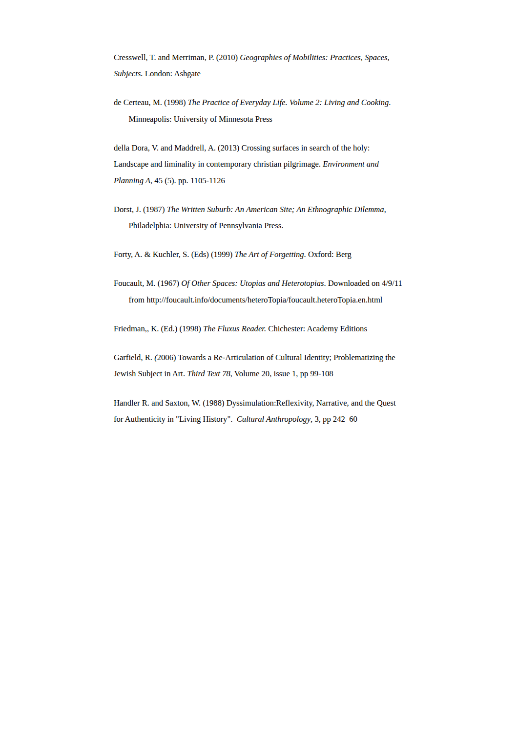Cresswell, T. and Merriman, P. (2010) Geographies of Mobilities: Practices, Spaces, Subjects. London: Ashgate
de Certeau, M. (1998) The Practice of Everyday Life. Volume 2: Living and Cooking. Minneapolis: University of Minnesota Press
della Dora, V. and Maddrell, A. (2013) Crossing surfaces in search of the holy: Landscape and liminality in contemporary christian pilgrimage. Environment and Planning A, 45 (5). pp. 1105-1126
Dorst, J. (1987) The Written Suburb: An American Site; An Ethnographic Dilemma, Philadelphia: University of Pennsylvania Press.
Forty, A. & Kuchler, S. (Eds) (1999) The Art of Forgetting. Oxford: Berg
Foucault, M. (1967) Of Other Spaces: Utopias and Heterotopias. Downloaded on 4/9/11 from http://foucault.info/documents/heteroTopia/foucault.heteroTopia.en.html
Friedman,, K. (Ed.) (1998) The Fluxus Reader. Chichester: Academy Editions
Garfield, R. (2006) Towards a Re-Articulation of Cultural Identity; Problematizing the Jewish Subject in Art. Third Text 78, Volume 20, issue 1, pp 99-108
Handler R. and Saxton, W. (1988) Dyssimulation:Reflexivity, Narrative, and the Quest for Authenticity in "Living History". Cultural Anthropology, 3, pp 242–60